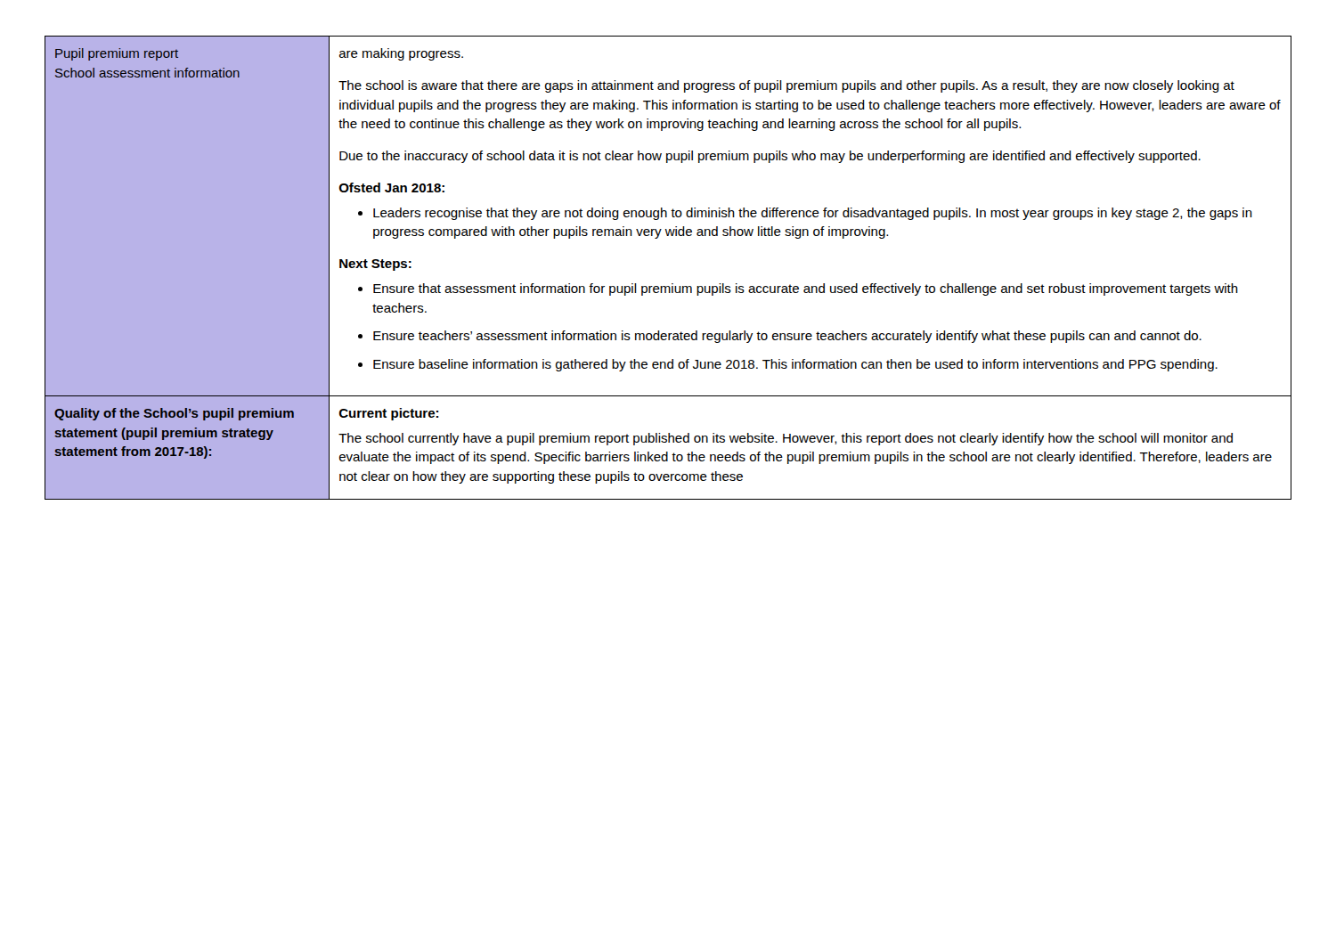| Pupil premium report School assessment information | are making progress. The school is aware that there are gaps in attainment and progress of pupil premium pupils and other pupils. As a result, they are now closely looking at individual pupils and the progress they are making. This information is starting to be used to challenge teachers more effectively. However, leaders are aware of the need to continue this challenge as they work on improving teaching and learning across the school for all pupils. Due to the inaccuracy of school data it is not clear how pupil premium pupils who may be underperforming are identified and effectively supported. Ofsted Jan 2018: Leaders recognise that they are not doing enough to diminish the difference for disadvantaged pupils. In most year groups in key stage 2, the gaps in progress compared with other pupils remain very wide and show little sign of improving. Next Steps: Ensure that assessment information for pupil premium pupils is accurate and used effectively to challenge and set robust improvement targets with teachers. Ensure teachers’ assessment information is moderated regularly to ensure teachers accurately identify what these pupils can and cannot do. Ensure baseline information is gathered by the end of June 2018. This information can then be used to inform interventions and PPG spending. |
| Quality of the School’s pupil premium statement (pupil premium strategy statement from 2017-18): | Current picture: The school currently have a pupil premium report published on its website. However, this report does not clearly identify how the school will monitor and evaluate the impact of its spend. Specific barriers linked to the needs of the pupil premium pupils in the school are not clearly identified. Therefore, leaders are not clear on how they are supporting these pupils to overcome these |